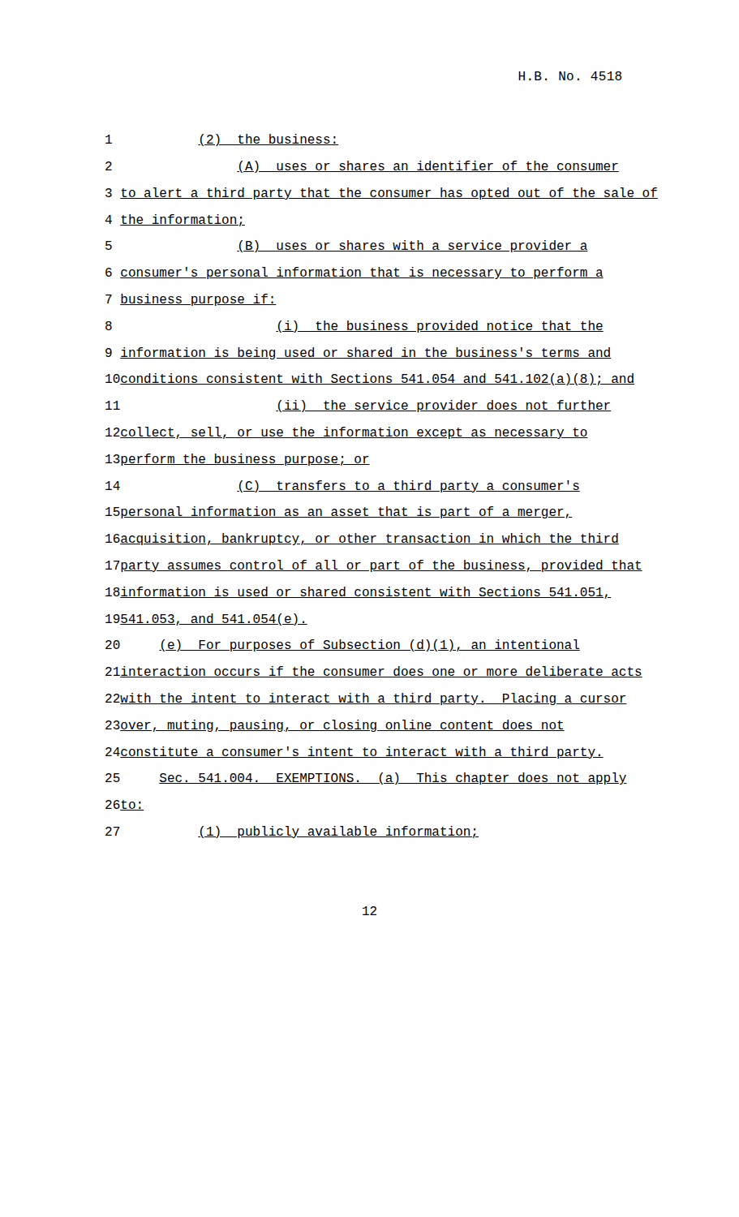H.B. No. 4518
| 1 | (2) the business: |
| 2 | (A) uses or shares an identifier of the consumer |
| 3 | to alert a third party that the consumer has opted out of the sale of |
| 4 | the information; |
| 5 | (B) uses or shares with a service provider a |
| 6 | consumer's personal information that is necessary to perform a |
| 7 | business purpose if: |
| 8 | (i) the business provided notice that the |
| 9 | information is being used or shared in the business's terms and |
| 10 | conditions consistent with Sections 541.054 and 541.102(a)(8); and |
| 11 | (ii) the service provider does not further |
| 12 | collect, sell, or use the information except as necessary to |
| 13 | perform the business purpose; or |
| 14 | (C) transfers to a third party a consumer's |
| 15 | personal information as an asset that is part of a merger, |
| 16 | acquisition, bankruptcy, or other transaction in which the third |
| 17 | party assumes control of all or part of the business, provided that |
| 18 | information is used or shared consistent with Sections 541.051, |
| 19 | 541.053, and 541.054(e). |
| 20 | (e) For purposes of Subsection (d)(1), an intentional |
| 21 | interaction occurs if the consumer does one or more deliberate acts |
| 22 | with the intent to interact with a third party. Placing a cursor |
| 23 | over, muting, pausing, or closing online content does not |
| 24 | constitute a consumer's intent to interact with a third party. |
| 25 | Sec. 541.004. EXEMPTIONS. (a) This chapter does not apply |
| 26 | to: |
| 27 | (1) publicly available information; |
12